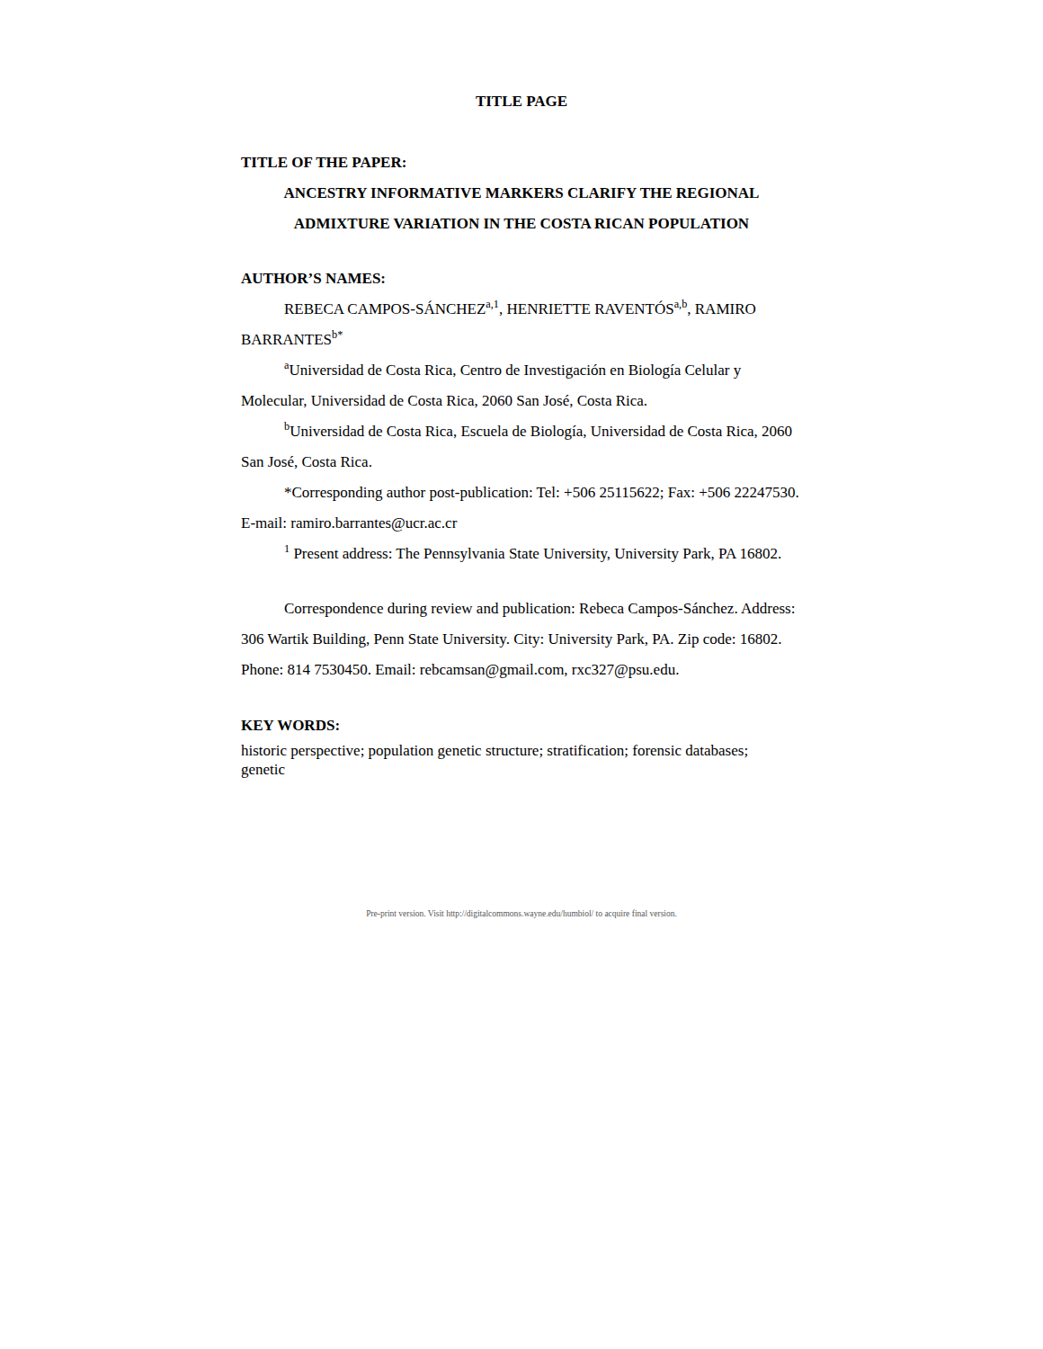TITLE PAGE
TITLE OF THE PAPER:
ANCESTRY INFORMATIVE MARKERS CLARIFY THE REGIONAL
ADMIXTURE VARIATION IN THE COSTA RICAN POPULATION
AUTHOR’S NAMES:
REBECA CAMPOS-SÁNCHEZa,1, HENRIETTE RAVENTÓSa,b, RAMIRO
BARRANTESb*
aUniversidad de Costa Rica, Centro de Investigación en Biología Celular y
Molecular, Universidad de Costa Rica, 2060 San José, Costa Rica.
bUniversidad de Costa Rica, Escuela de Biología, Universidad de Costa Rica, 2060
San José, Costa Rica.
*Corresponding author post-publication: Tel: +506 25115622; Fax: +506 22247530.
E-mail: ramiro.barrantes@ucr.ac.cr
1 Present address: The Pennsylvania State University, University Park, PA 16802.
Correspondence during review and publication: Rebeca Campos-Sánchez. Address:
306 Wartik Building, Penn State University. City: University Park, PA. Zip code: 16802.
Phone: 814 7530450. Email: rebcamsan@gmail.com, rxc327@psu.edu.
KEY WORDS:
historic perspective; population genetic structure; stratification; forensic databases;
genetic
Pre-print version. Visit http://digitalcommons.wayne.edu/humbiol/ to acquire final version.